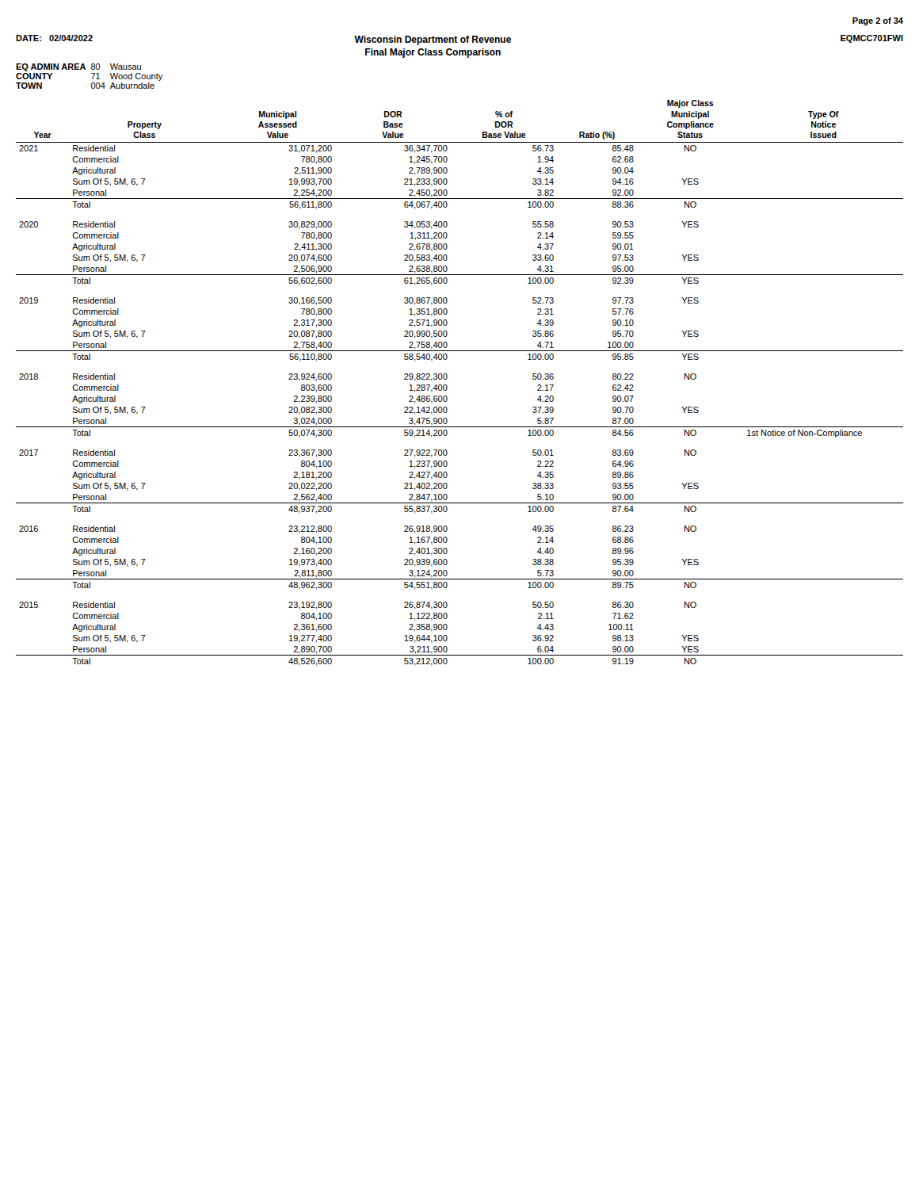Page 2 of 34
| DATE: 02/04/2022 | Wisconsin Department of Revenue Final Major Class Comparison | EQMCC701FWI |
| EQ ADMIN AREA | 80 | Wausau |
| COUNTY | 71 | Wood County |
| TOWN | 004 | Auburndale |
| Year | Property Class | Municipal Assessed Value | DOR Base Value | % of DOR Base Value | Ratio (%) | Major Class Municipal Compliance Status | Type Of Notice Issued |
| --- | --- | --- | --- | --- | --- | --- | --- |
| 2021 | Residential | 31,071,200 | 36,347,700 | 56.73 | 85.48 | NO | |
| | Commercial | 780,800 | 1,245,700 | 1.94 | 62.68 | | |
| | Agricultural | 2,511,900 | 2,789,900 | 4.35 | 90.04 | | |
| | Sum Of 5, 5M, 6, 7 | 19,993,700 | 21,233,900 | 33.14 | 94.16 | YES | |
| | Personal | 2,254,200 | 2,450,200 | 3.82 | 92.00 | | |
| | Total | 56,611,800 | 64,067,400 | 100.00 | 88.36 | NO | |
| 2020 | Residential | 30,829,000 | 34,053,400 | 55.58 | 90.53 | YES | |
| | Commercial | 780,800 | 1,311,200 | 2.14 | 59.55 | | |
| | Agricultural | 2,411,300 | 2,678,800 | 4.37 | 90.01 | | |
| | Sum Of 5, 5M, 6, 7 | 20,074,600 | 20,583,400 | 33.60 | 97.53 | YES | |
| | Personal | 2,506,900 | 2,638,800 | 4.31 | 95.00 | | |
| | Total | 56,602,600 | 61,265,600 | 100.00 | 92.39 | YES | |
| 2019 | Residential | 30,166,500 | 30,867,800 | 52.73 | 97.73 | YES | |
| | Commercial | 780,800 | 1,351,800 | 2.31 | 57.76 | | |
| | Agricultural | 2,317,300 | 2,571,900 | 4.39 | 90.10 | | |
| | Sum Of 5, 5M, 6, 7 | 20,087,800 | 20,990,500 | 35.86 | 95.70 | YES | |
| | Personal | 2,758,400 | 2,758,400 | 4.71 | 100.00 | | |
| | Total | 56,110,800 | 58,540,400 | 100.00 | 95.85 | YES | |
| 2018 | Residential | 23,924,600 | 29,822,300 | 50.36 | 80.22 | NO | |
| | Commercial | 803,600 | 1,287,400 | 2.17 | 62.42 | | |
| | Agricultural | 2,239,800 | 2,486,600 | 4.20 | 90.07 | | |
| | Sum Of 5, 5M, 6, 7 | 20,082,300 | 22,142,000 | 37.39 | 90.70 | YES | |
| | Personal | 3,024,000 | 3,475,900 | 5.87 | 87.00 | | |
| | Total | 50,074,300 | 59,214,200 | 100.00 | 84.56 | NO | 1st Notice of Non-Compliance |
| 2017 | Residential | 23,367,300 | 27,922,700 | 50.01 | 83.69 | NO | |
| | Commercial | 804,100 | 1,237,900 | 2.22 | 64.96 | | |
| | Agricultural | 2,181,200 | 2,427,400 | 4.35 | 89.86 | | |
| | Sum Of 5, 5M, 6, 7 | 20,022,200 | 21,402,200 | 38.33 | 93.55 | YES | |
| | Personal | 2,562,400 | 2,847,100 | 5.10 | 90.00 | | |
| | Total | 48,937,200 | 55,837,300 | 100.00 | 87.64 | NO | |
| 2016 | Residential | 23,212,800 | 26,918,900 | 49.35 | 86.23 | NO | |
| | Commercial | 804,100 | 1,167,800 | 2.14 | 68.86 | | |
| | Agricultural | 2,160,200 | 2,401,300 | 4.40 | 89.96 | | |
| | Sum Of 5, 5M, 6, 7 | 19,973,400 | 20,939,600 | 38.38 | 95.39 | YES | |
| | Personal | 2,811,800 | 3,124,200 | 5.73 | 90.00 | | |
| | Total | 48,962,300 | 54,551,800 | 100.00 | 89.75 | NO | |
| 2015 | Residential | 23,192,800 | 26,874,300 | 50.50 | 86.30 | NO | |
| | Commercial | 804,100 | 1,122,800 | 2.11 | 71.62 | | |
| | Agricultural | 2,361,600 | 2,358,900 | 4.43 | 100.11 | | |
| | Sum Of 5, 5M, 6, 7 | 19,277,400 | 19,644,100 | 36.92 | 98.13 | YES | |
| | Personal | 2,890,700 | 3,211,900 | 6.04 | 90.00 | YES | |
| | Total | 48,526,600 | 53,212,000 | 100.00 | 91.19 | NO | |